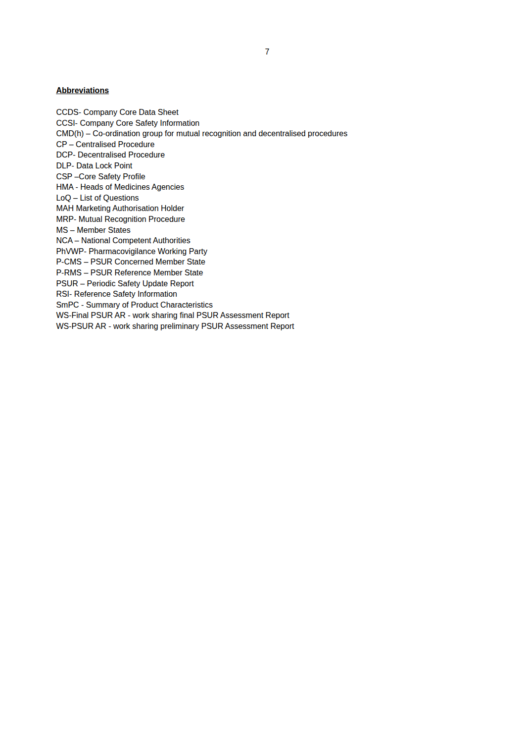7
Abbreviations
CCDS- Company Core Data Sheet
CCSI- Company Core Safety Information
CMD(h) – Co-ordination group for mutual recognition and decentralised procedures
CP – Centralised Procedure
DCP- Decentralised Procedure
DLP- Data Lock Point
CSP –Core Safety Profile
HMA - Heads of Medicines Agencies
LoQ – List of Questions
MAH Marketing Authorisation Holder
MRP- Mutual Recognition Procedure
MS – Member States
NCA – National Competent Authorities
PhVWP- Pharmacovigilance Working Party
P-CMS – PSUR Concerned Member State
P-RMS – PSUR Reference Member State
PSUR – Periodic Safety Update Report
RSI- Reference Safety Information
SmPC - Summary of Product Characteristics
WS-Final PSUR AR - work sharing final PSUR Assessment Report
WS-PSUR AR - work sharing preliminary PSUR Assessment Report